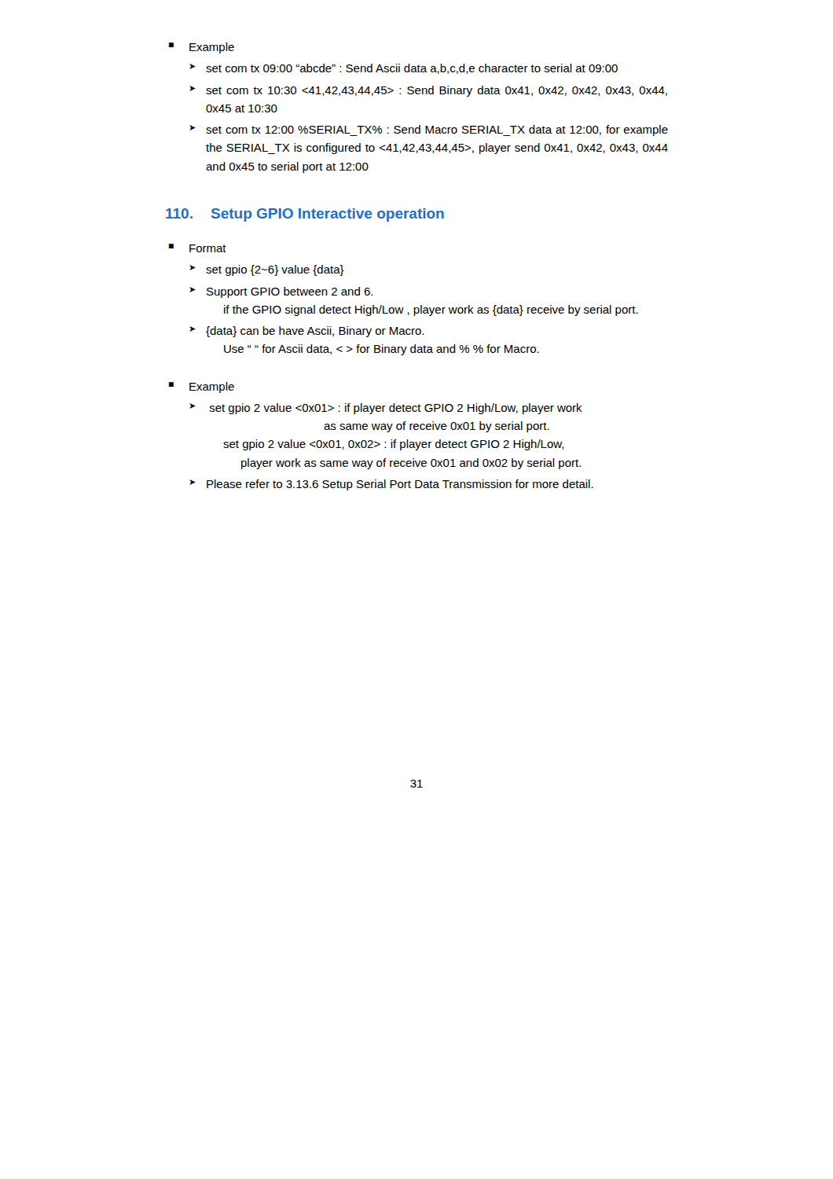Example
set com tx 09:00 “abcde” : Send Ascii data a,b,c,d,e character to serial at 09:00
set com tx 10:30 <41,42,43,44,45> : Send Binary data 0x41, 0x42, 0x42, 0x43, 0x44, 0x45 at 10:30
set com tx 12:00 %SERIAL_TX% : Send Macro SERIAL_TX data at 12:00, for example the SERIAL_TX is configured to <41,42,43,44,45>, player send 0x41, 0x42, 0x43, 0x44 and 0x45 to serial port at 12:00
110. Setup GPIO Interactive operation
Format
set gpio {2~6} value {data}
Support GPIO between 2 and 6. if the GPIO signal detect High/Low , player work as {data} receive by serial port.
{data} can be have Ascii, Binary or Macro. Use “ “ for Ascii data, < > for Binary data and % % for Macro.
Example
set gpio 2 value <0x01> : if player detect GPIO 2 High/Low, player work as same way of receive 0x01 by serial port. set gpio 2 value <0x01, 0x02> : if player detect GPIO 2 High/Low, player work as same way of receive 0x01 and 0x02 by serial port.
Please refer to 3.13.6 Setup Serial Port Data Transmission for more detail.
31